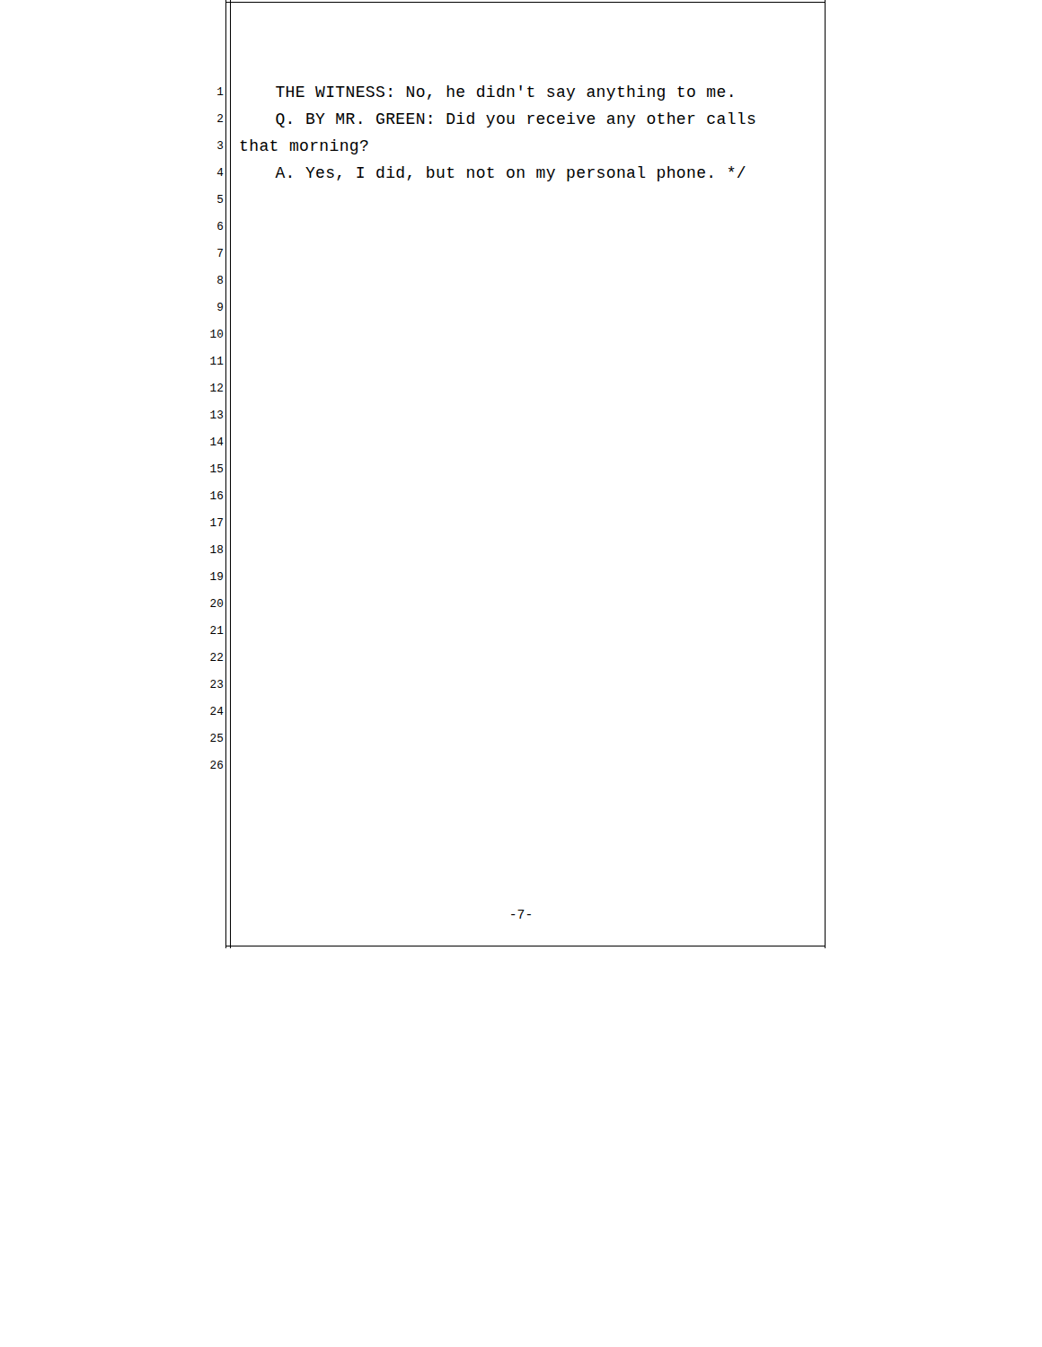1
2
3
4
5
6
7
8
9
10
11
12
13
14
15
16
17
18
19
20
21
22
23
24
25
26
THE WITNESS: No, he didn't say anything to me. Q. BY MR. GREEN: Did you receive any other calls that morning? A. Yes, I did, but not on my personal phone. */
-7-